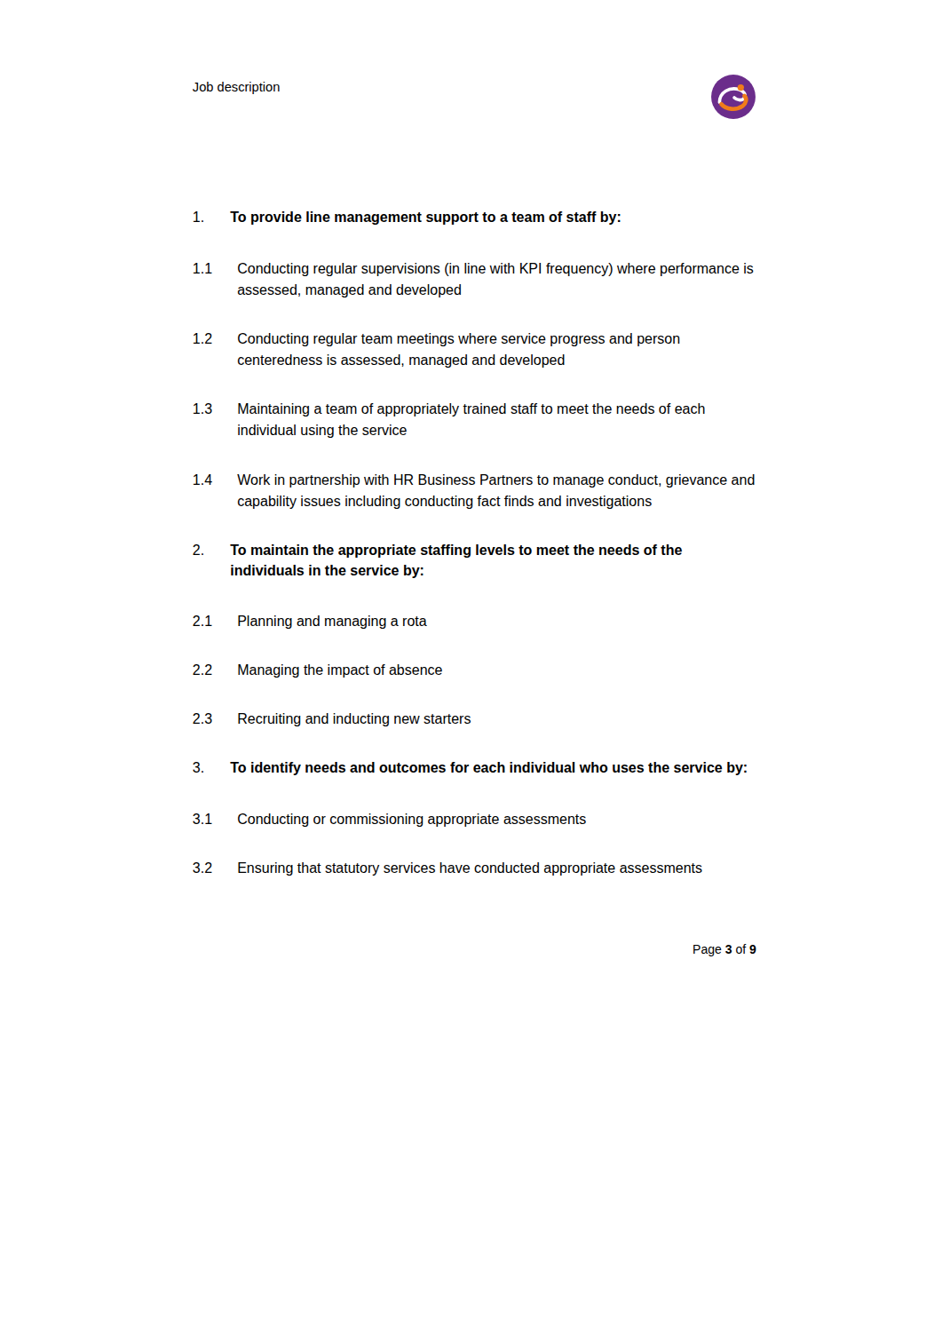Job description
1.
To provide line management support to a team of staff by:
1.1
Conducting regular supervisions (in line with KPI frequency) where performance is assessed, managed and developed
1.2
Conducting regular team meetings where service progress and person centeredness is assessed, managed and developed
1.3
Maintaining a team of appropriately trained staff to meet the needs of each individual using the service
1.4
Work in partnership with HR Business Partners to manage conduct, grievance and capability issues including conducting fact finds and investigations
2.
To maintain the appropriate staffing levels to meet the needs of the individuals in the service by:
2.1
Planning and managing a rota
2.2
Managing the impact of absence
2.3
Recruiting and inducting new starters
3.
To identify needs and outcomes for each individual who uses the service by:
3.1
Conducting or commissioning appropriate assessments
3.2
Ensuring that statutory services have conducted appropriate assessments
Page 3 of 9